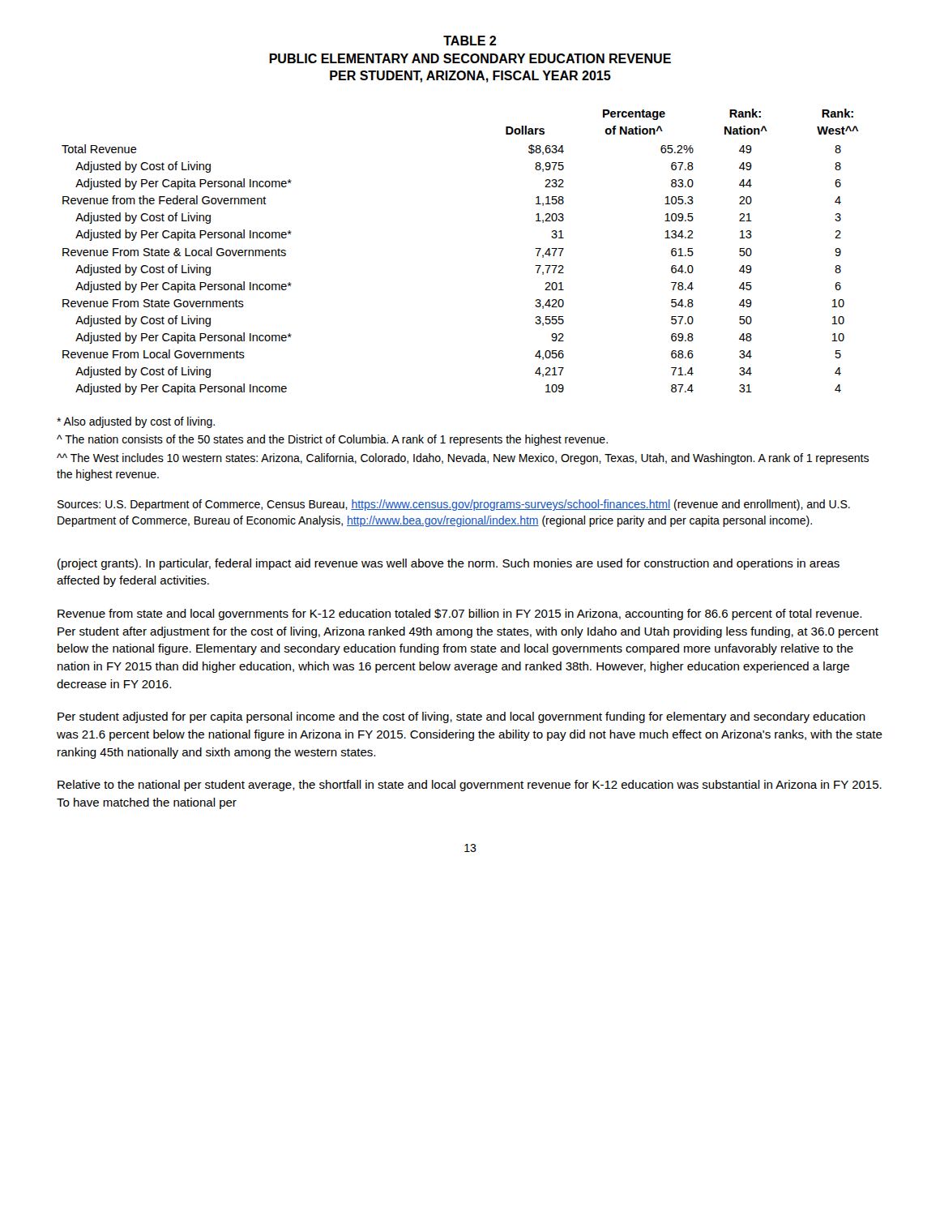TABLE 2
PUBLIC ELEMENTARY AND SECONDARY EDUCATION REVENUE
PER STUDENT, ARIZONA, FISCAL YEAR 2015
| | Dollars | Percentage of Nation^ | Rank: Nation^ | Rank: West^^ |
| --- | --- | --- | --- | --- |
| Total Revenue | $8,634 | 65.2% | 49 | 8 |
| Adjusted by Cost of Living | 8,975 | 67.8 | 49 | 8 |
| Adjusted by Per Capita Personal Income* | 232 | 83.0 | 44 | 6 |
| Revenue from the Federal Government | 1,158 | 105.3 | 20 | 4 |
| Adjusted by Cost of Living | 1,203 | 109.5 | 21 | 3 |
| Adjusted by Per Capita Personal Income* | 31 | 134.2 | 13 | 2 |
| Revenue From State & Local Governments | 7,477 | 61.5 | 50 | 9 |
| Adjusted by Cost of Living | 7,772 | 64.0 | 49 | 8 |
| Adjusted by Per Capita Personal Income* | 201 | 78.4 | 45 | 6 |
| Revenue From State Governments | 3,420 | 54.8 | 49 | 10 |
| Adjusted by Cost of Living | 3,555 | 57.0 | 50 | 10 |
| Adjusted by Per Capita Personal Income* | 92 | 69.8 | 48 | 10 |
| Revenue From Local Governments | 4,056 | 68.6 | 34 | 5 |
| Adjusted by Cost of Living | 4,217 | 71.4 | 34 | 4 |
| Adjusted by Per Capita Personal Income | 109 | 87.4 | 31 | 4 |
* Also adjusted by cost of living.
^ The nation consists of the 50 states and the District of Columbia. A rank of 1 represents the highest revenue.
^^ The West includes 10 western states: Arizona, California, Colorado, Idaho, Nevada, New Mexico, Oregon, Texas, Utah, and Washington. A rank of 1 represents the highest revenue.
Sources: U.S. Department of Commerce, Census Bureau, https://www.census.gov/programs-surveys/school-finances.html (revenue and enrollment), and U.S. Department of Commerce, Bureau of Economic Analysis, http://www.bea.gov/regional/index.htm (regional price parity and per capita personal income).
(project grants). In particular, federal impact aid revenue was well above the norm. Such monies are used for construction and operations in areas affected by federal activities.
Revenue from state and local governments for K-12 education totaled $7.07 billion in FY 2015 in Arizona, accounting for 86.6 percent of total revenue. Per student after adjustment for the cost of living, Arizona ranked 49th among the states, with only Idaho and Utah providing less funding, at 36.0 percent below the national figure. Elementary and secondary education funding from state and local governments compared more unfavorably relative to the nation in FY 2015 than did higher education, which was 16 percent below average and ranked 38th. However, higher education experienced a large decrease in FY 2016.
Per student adjusted for per capita personal income and the cost of living, state and local government funding for elementary and secondary education was 21.6 percent below the national figure in Arizona in FY 2015. Considering the ability to pay did not have much effect on Arizona's ranks, with the state ranking 45th nationally and sixth among the western states.
Relative to the national per student average, the shortfall in state and local government revenue for K-12 education was substantial in Arizona in FY 2015. To have matched the national per
13